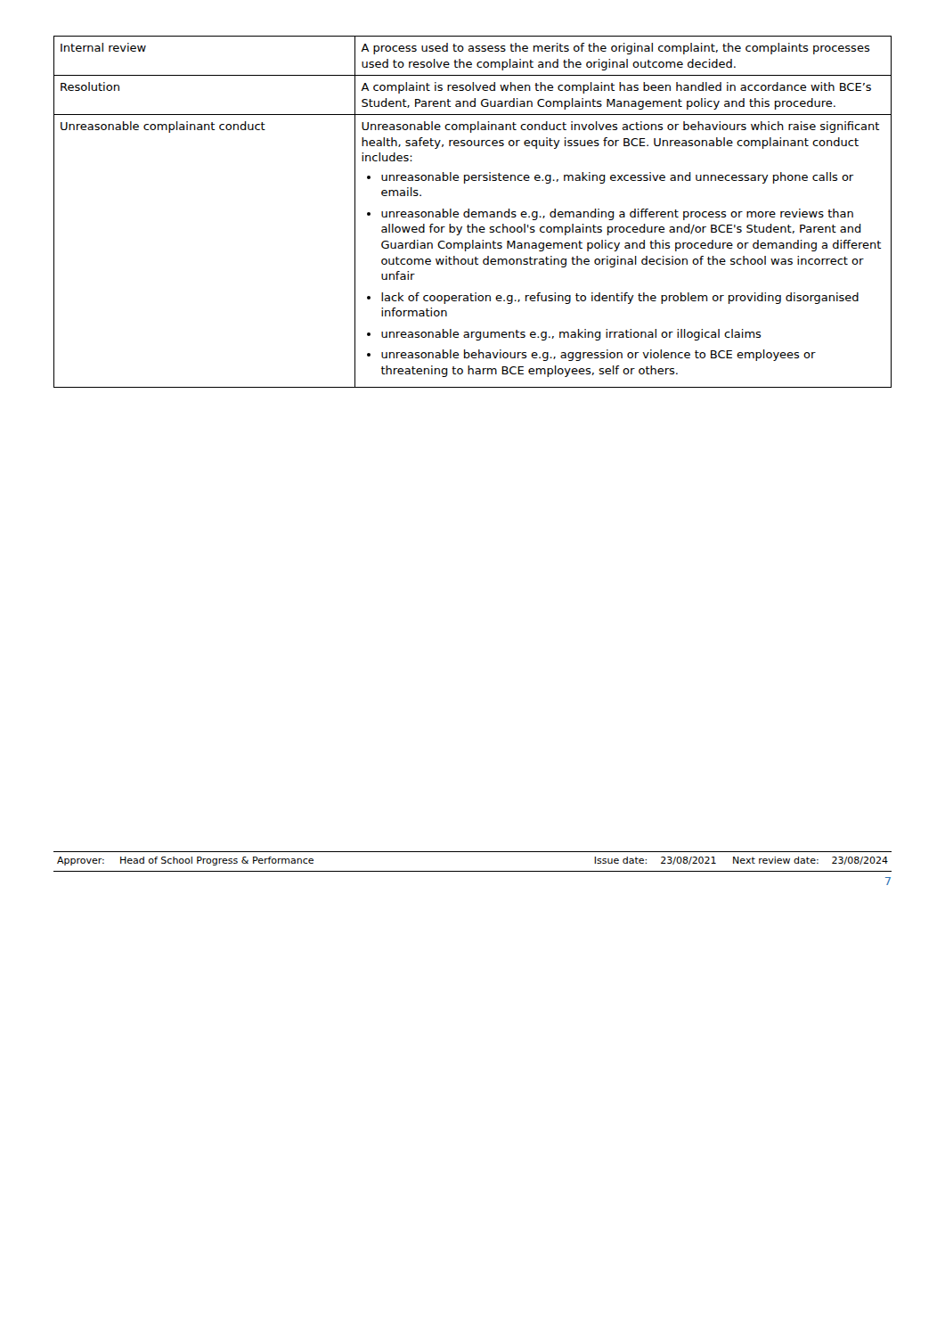| Internal review | A process used to assess the merits of the original complaint, the complaints processes used to resolve the complaint and the original outcome decided. |
| Resolution | A complaint is resolved when the complaint has been handled in accordance with BCE’s Student, Parent and Guardian Complaints Management policy and this procedure. |
| Unreasonable complainant conduct | Unreasonable complainant conduct involves actions or behaviours which raise significant health, safety, resources or equity issues for BCE. Unreasonable complainant conduct includes: unreasonable persistence e.g., making excessive and unnecessary phone calls or emails. unreasonable demands e.g., demanding a different process or more reviews than allowed for by the school's complaints procedure and/or BCE's Student, Parent and Guardian Complaints Management policy and this procedure or demanding a different outcome without demonstrating the original decision of the school was incorrect or unfair lack of cooperation e.g., refusing to identify the problem or providing disorganised information unreasonable arguments e.g., making irrational or illogical claims unreasonable behaviours e.g., aggression or violence to BCE employees or threatening to harm BCE employees, self or others. |
Approver: Head of School Progress & Performance
Issue date: 23/08/2021 Next review date: 23/08/2024
7